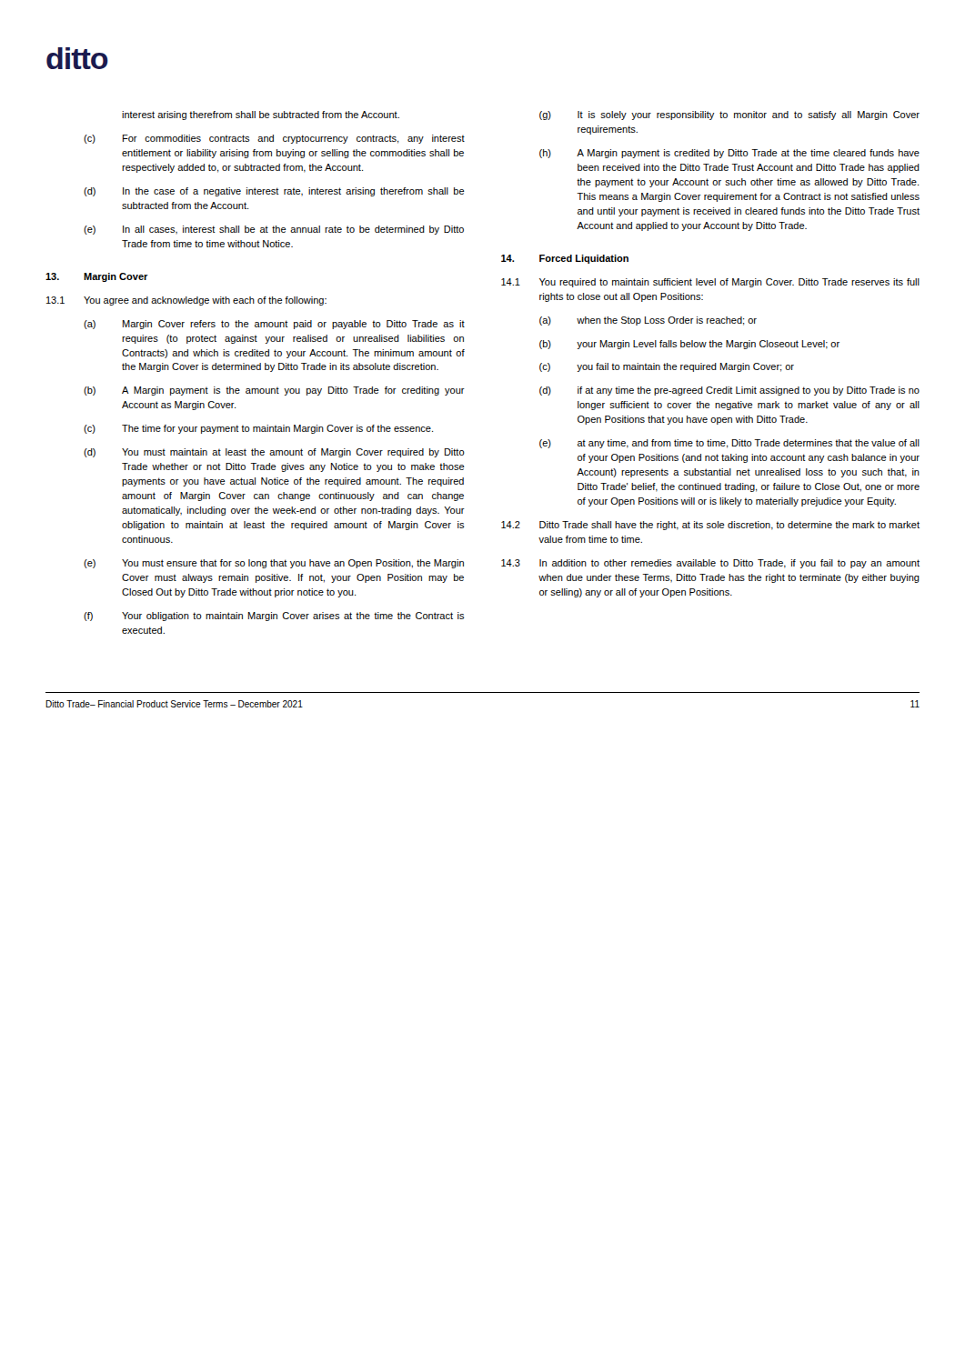ditto
| | | interest arising therefrom shall be subtracted from the Account. |
| | (c) | For commodities contracts and cryptocurrency contracts, any interest entitlement or liability arising from buying or selling the commodities shall be respectively added to, or subtracted from, the Account. |
| | (d) | In the case of a negative interest rate, interest arising therefrom shall be subtracted from the Account. |
| | (e) | In all cases, interest shall be at the annual rate to be determined by Ditto Trade from time to time without Notice. |
| 13. | Margin Cover |
| 13.1 | You agree and acknowledge with each of the following: |
| | (a) | Margin Cover refers to the amount paid or payable to Ditto Trade as it requires (to protect against your realised or unrealised liabilities on Contracts) and which is credited to your Account. The minimum amount of the Margin Cover is determined by Ditto Trade in its absolute discretion. |
| | (b) | A Margin payment is the amount you pay Ditto Trade for crediting your Account as Margin Cover. |
| | (c) | The time for your payment to maintain Margin Cover is of the essence. |
| | (d) | You must maintain at least the amount of Margin Cover required by Ditto Trade whether or not Ditto Trade gives any Notice to you to make those payments or you have actual Notice of the required amount. The required amount of Margin Cover can change continuously and can change automatically, including over the week-end or other non-trading days. Your obligation to maintain at least the required amount of Margin Cover is continuous. |
| | (e) | You must ensure that for so long that you have an Open Position, the Margin Cover must always remain positive. If not, your Open Position may be Closed Out by Ditto Trade without prior notice to you. |
| | (f) | Your obligation to maintain Margin Cover arises at the time the Contract is executed. |
| | (g) | It is solely your responsibility to monitor and to satisfy all Margin Cover requirements. |
| | (h) | A Margin payment is credited by Ditto Trade at the time cleared funds have been received into the Ditto Trade Trust Account and Ditto Trade has applied the payment to your Account or such other time as allowed by Ditto Trade. This means a Margin Cover requirement for a Contract is not satisfied unless and until your payment is received in cleared funds into the Ditto Trade Trust Account and applied to your Account by Ditto Trade. |
| 14. | Forced Liquidation |
| 14.1 | You required to maintain sufficient level of Margin Cover. Ditto Trade reserves its full rights to close out all Open Positions: |
| | (a) | when the Stop Loss Order is reached; or |
| | (b) | your Margin Level falls below the Margin Closeout Level; or |
| | (c) | you fail to maintain the required Margin Cover; or |
| | (d) | if at any time the pre-agreed Credit Limit assigned to you by Ditto Trade is no longer sufficient to cover the negative mark to market value of any or all Open Positions that you have open with Ditto Trade. |
| | (e) | at any time, and from time to time, Ditto Trade determines that the value of all of your Open Positions (and not taking into account any cash balance in your Account) represents a substantial net unrealised loss to you such that, in Ditto Trade' belief, the continued trading, or failure to Close Out, one or more of your Open Positions will or is likely to materially prejudice your Equity. |
| 14.2 | Ditto Trade shall have the right, at its sole discretion, to determine the mark to market value from time to time. |
| 14.3 | In addition to other remedies available to Ditto Trade, if you fail to pay an amount when due under these Terms, Ditto Trade has the right to terminate (by either buying or selling) any or all of your Open Positions. |
Ditto Trade– Financial Product Service Terms – December 2021 11